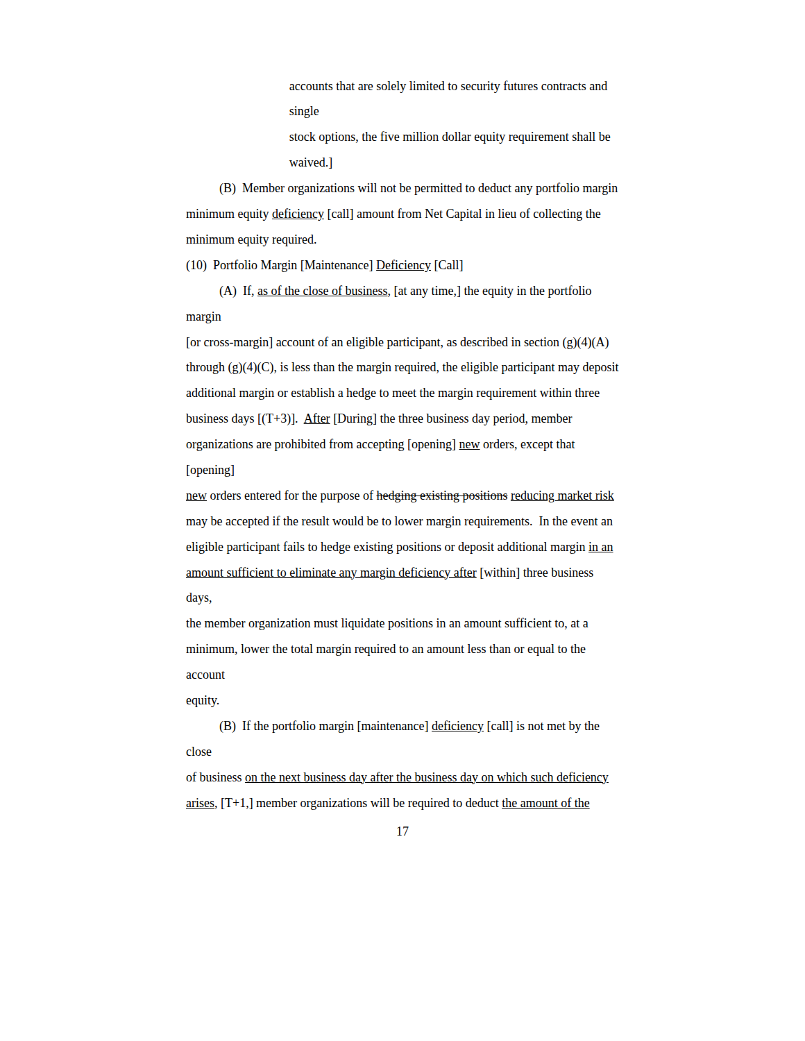accounts that are solely limited to security futures contracts and single
stock options, the five million dollar equity requirement shall be waived.]
(B) Member organizations will not be permitted to deduct any portfolio margin
minimum equity deficiency [call] amount from Net Capital in lieu of collecting the
minimum equity required.
(10) Portfolio Margin [Maintenance] Deficiency [Call]
(A) If, as of the close of business, [at any time,] the equity in the portfolio margin
[or cross-margin] account of an eligible participant, as described in section (g)(4)(A)
through (g)(4)(C), is less than the margin required, the eligible participant may deposit
additional margin or establish a hedge to meet the margin requirement within three
business days [(T+3)]. After [During] the three business day period, member
organizations are prohibited from accepting [opening] new orders, except that [opening]
new orders entered for the purpose of hedging existing positions reducing market risk
may be accepted if the result would be to lower margin requirements. In the event an
eligible participant fails to hedge existing positions or deposit additional margin in an
amount sufficient to eliminate any margin deficiency after [within] three business days,
the member organization must liquidate positions in an amount sufficient to, at a
minimum, lower the total margin required to an amount less than or equal to the account
equity.
(B) If the portfolio margin [maintenance] deficiency [call] is not met by the close
of business on the next business day after the business day on which such deficiency
arises, [T+1,] member organizations will be required to deduct the amount of the
17